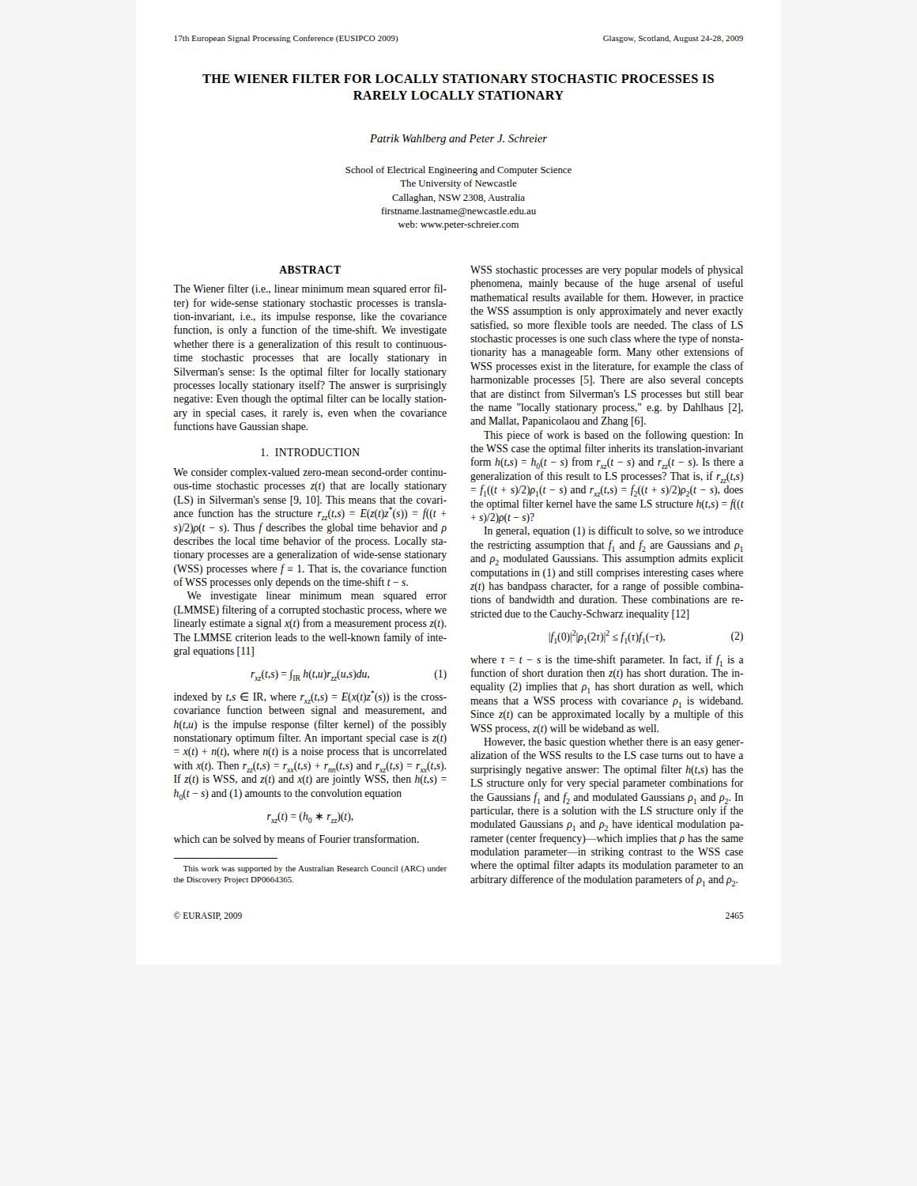17th European Signal Processing Conference (EUSIPCO 2009) Glasgow, Scotland, August 24-28, 2009
The Wiener Filter for Locally Stationary Stochastic Processes is
Rarely Locally Stationary
Patrik Wahlberg and Peter J. Schreier
School of Electrical Engineering and Computer Science
The University of Newcastle
Callaghan, NSW 2308, Australia
firstname.lastname@newcastle.edu.au
web: www.peter-schreier.com
ABSTRACT
The Wiener filter (i.e., linear minimum mean squared error filter) for wide-sense stationary stochastic processes is translation-invariant, i.e., its impulse response, like the covariance function, is only a function of the time-shift. We investigate whether there is a generalization of this result to continuous-time stochastic processes that are locally stationary in Silverman's sense: Is the optimal filter for locally stationary processes locally stationary itself? The answer is surprisingly negative: Even though the optimal filter can be locally stationary in special cases, it rarely is, even when the covariance functions have Gaussian shape.
1. Introduction
We consider complex-valued zero-mean second-order continuous-time stochastic processes z(t) that are locally stationary (LS) in Silverman's sense [9, 10]. This means that the covariance function has the structure rzz(t,s) = E(z(t)z*(s)) = f((t + s)/2)ρ(t − s). Thus f describes the global time behavior and ρ describes the local time behavior of the process. Locally stationary processes are a generalization of wide-sense stationary (WSS) processes where f ≡ 1. That is, the covariance function of WSS processes only depends on the time-shift t − s.
We investigate linear minimum mean squared error (LMMSE) filtering of a corrupted stochastic process, where we linearly estimate a signal x(t) from a measurement process z(t). The LMMSE criterion leads to the well-known family of integral equations [11]
rxz(t,s) = ∫IR h(t,u)rzz(u,s)du, (1)
indexed by t,s ∈ IR, where rxz(t,s) = E(x(t)z*(s)) is the cross-covariance function between signal and measurement, and h(t,u) is the impulse response (filter kernel) of the possibly nonstationary optimum filter. An important special case is z(t) = x(t) + n(t), where n(t) is a noise process that is uncorrelated with x(t). Then rzz(t,s) = rxx(t,s) + rnn(t,s) and rxz(t,s) = rxx(t,s). If z(t) is WSS, and z(t) and x(t) are jointly WSS, then h(t,s) = h0(t − s) and (1) amounts to the convolution equation
rxz(t) = (h0 ∗ rzz)(t),
which can be solved by means of Fourier transformation.
This work was supported by the Australian Research Council (ARC) under the Discovery Project DP0664365.
WSS stochastic processes are very popular models of physical phenomena, mainly because of the huge arsenal of useful mathematical results available for them. However, in practice the WSS assumption is only approximately and never exactly satisfied, so more flexible tools are needed. The class of LS stochastic processes is one such class where the type of nonstationarity has a manageable form. Many other extensions of WSS processes exist in the literature, for example the class of harmonizable processes [5]. There are also several concepts that are distinct from Silverman's LS processes but still bear the name "locally stationary process," e.g. by Dahlhaus [2], and Mallat, Papanicolaou and Zhang [6].
This piece of work is based on the following question: In the WSS case the optimal filter inherits its translation-invariant form h(t,s) = h0(t − s) from rxz(t − s) and rzz(t − s). Is there a generalization of this result to LS processes? That is, if rzz(t,s) = f1((t + s)/2)ρ1(t − s) and rxz(t,s) = f2((t + s)/2)ρ2(t − s), does the optimal filter kernel have the same LS structure h(t,s) = f((t + s)/2)ρ(t − s)?
In general, equation (1) is difficult to solve, so we introduce the restricting assumption that f1 and f2 are Gaussians and ρ1 and ρ2 modulated Gaussians. This assumption admits explicit computations in (1) and still comprises interesting cases where z(t) has bandpass character, for a range of possible combinations of bandwidth and duration. These combinations are restricted due to the Cauchy-Schwarz inequality [12]
|f1(0)|2|ρ1(2τ)|2 ≤ f1(τ)f1(−τ), (2)
where τ = t − s is the time-shift parameter. In fact, if f1 is a function of short duration then z(t) has short duration. The inequality (2) implies that ρ1 has short duration as well, which means that a WSS process with covariance ρ1 is wideband. Since z(t) can be approximated locally by a multiple of this WSS process, z(t) will be wideband as well.
However, the basic question whether there is an easy generalization of the WSS results to the LS case turns out to have a surprisingly negative answer: The optimal filter h(t,s) has the LS structure only for very special parameter combinations for the Gaussians f1 and f2 and modulated Gaussians ρ1 and ρ2. In particular, there is a solution with the LS structure only if the modulated Gaussians ρ1 and ρ2 have identical modulation parameter (center frequency)—which implies that ρ has the same modulation parameter—in striking contrast to the WSS case where the optimal filter adapts its modulation parameter to an arbitrary difference of the modulation parameters of ρ1 and ρ2.
© EURASIP, 2009 2465